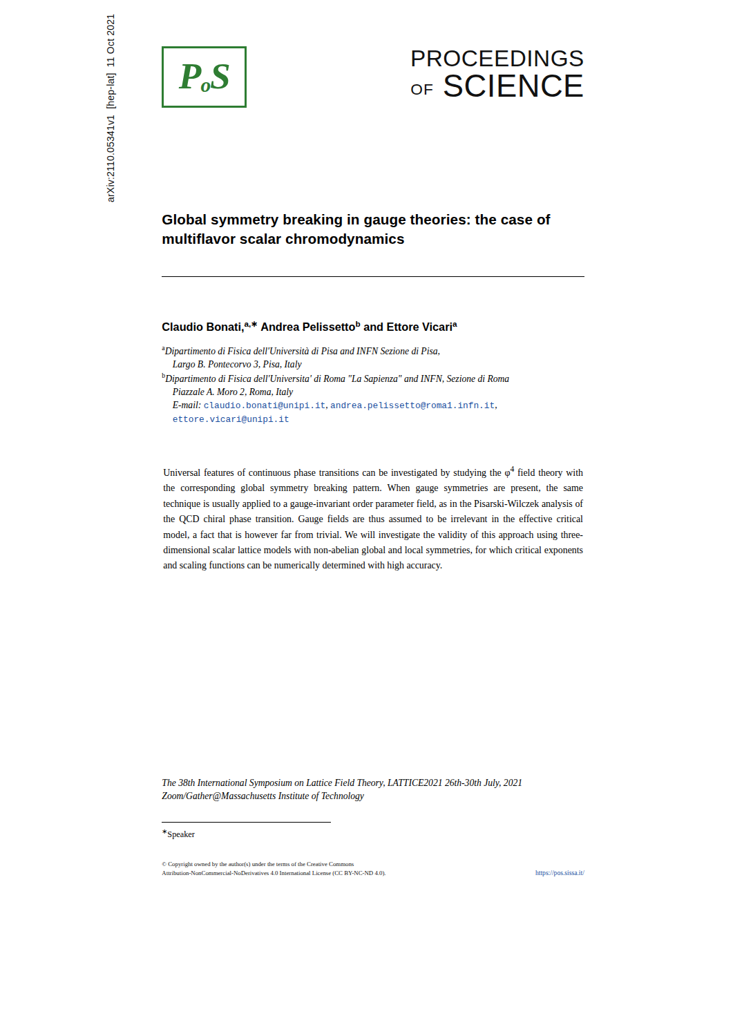arXiv:2110.05341v1 [hep-lat] 11 Oct 2021
PoS
PROCEEDINGS
OF SCIENCE
Global symmetry breaking in gauge theories: the case of multiflavor scalar chromodynamics
Claudio Bonati,a,∗ Andrea Pelissettob and Ettore Vicaria
aDipartimento di Fisica dell'Università di Pisa and INFN Sezione di Pisa,
Largo B. Pontecorvo 3, Pisa, Italy
bDipartimento di Fisica dell'Universita' di Roma "La Sapienza" and INFN, Sezione di Roma
Piazzale A. Moro 2, Roma, Italy
E-mail: claudio.bonati@unipi.it, andrea.pelissetto@roma1.infn.it,
ettore.vicari@unipi.it
Universal features of continuous phase transitions can be investigated by studying the φ4 field theory with the corresponding global symmetry breaking pattern. When gauge symmetries are present, the same technique is usually applied to a gauge-invariant order parameter field, as in the Pisarski-Wilczek analysis of the QCD chiral phase transition. Gauge fields are thus assumed to be irrelevant in the effective critical model, a fact that is however far from trivial. We will investigate the validity of this approach using three-dimensional scalar lattice models with non-abelian global and local symmetries, for which critical exponents and scaling functions can be numerically determined with high accuracy.
The 38th International Symposium on Lattice Field Theory, LATTICE2021 26th-30th July, 2021
Zoom/Gather@Massachusetts Institute of Technology
∗Speaker
© Copyright owned by the author(s) under the terms of the Creative Commons
Attribution-NonCommercial-NoDerivatives 4.0 International License (CC BY-NC-ND 4.0).
https://pos.sissa.it/